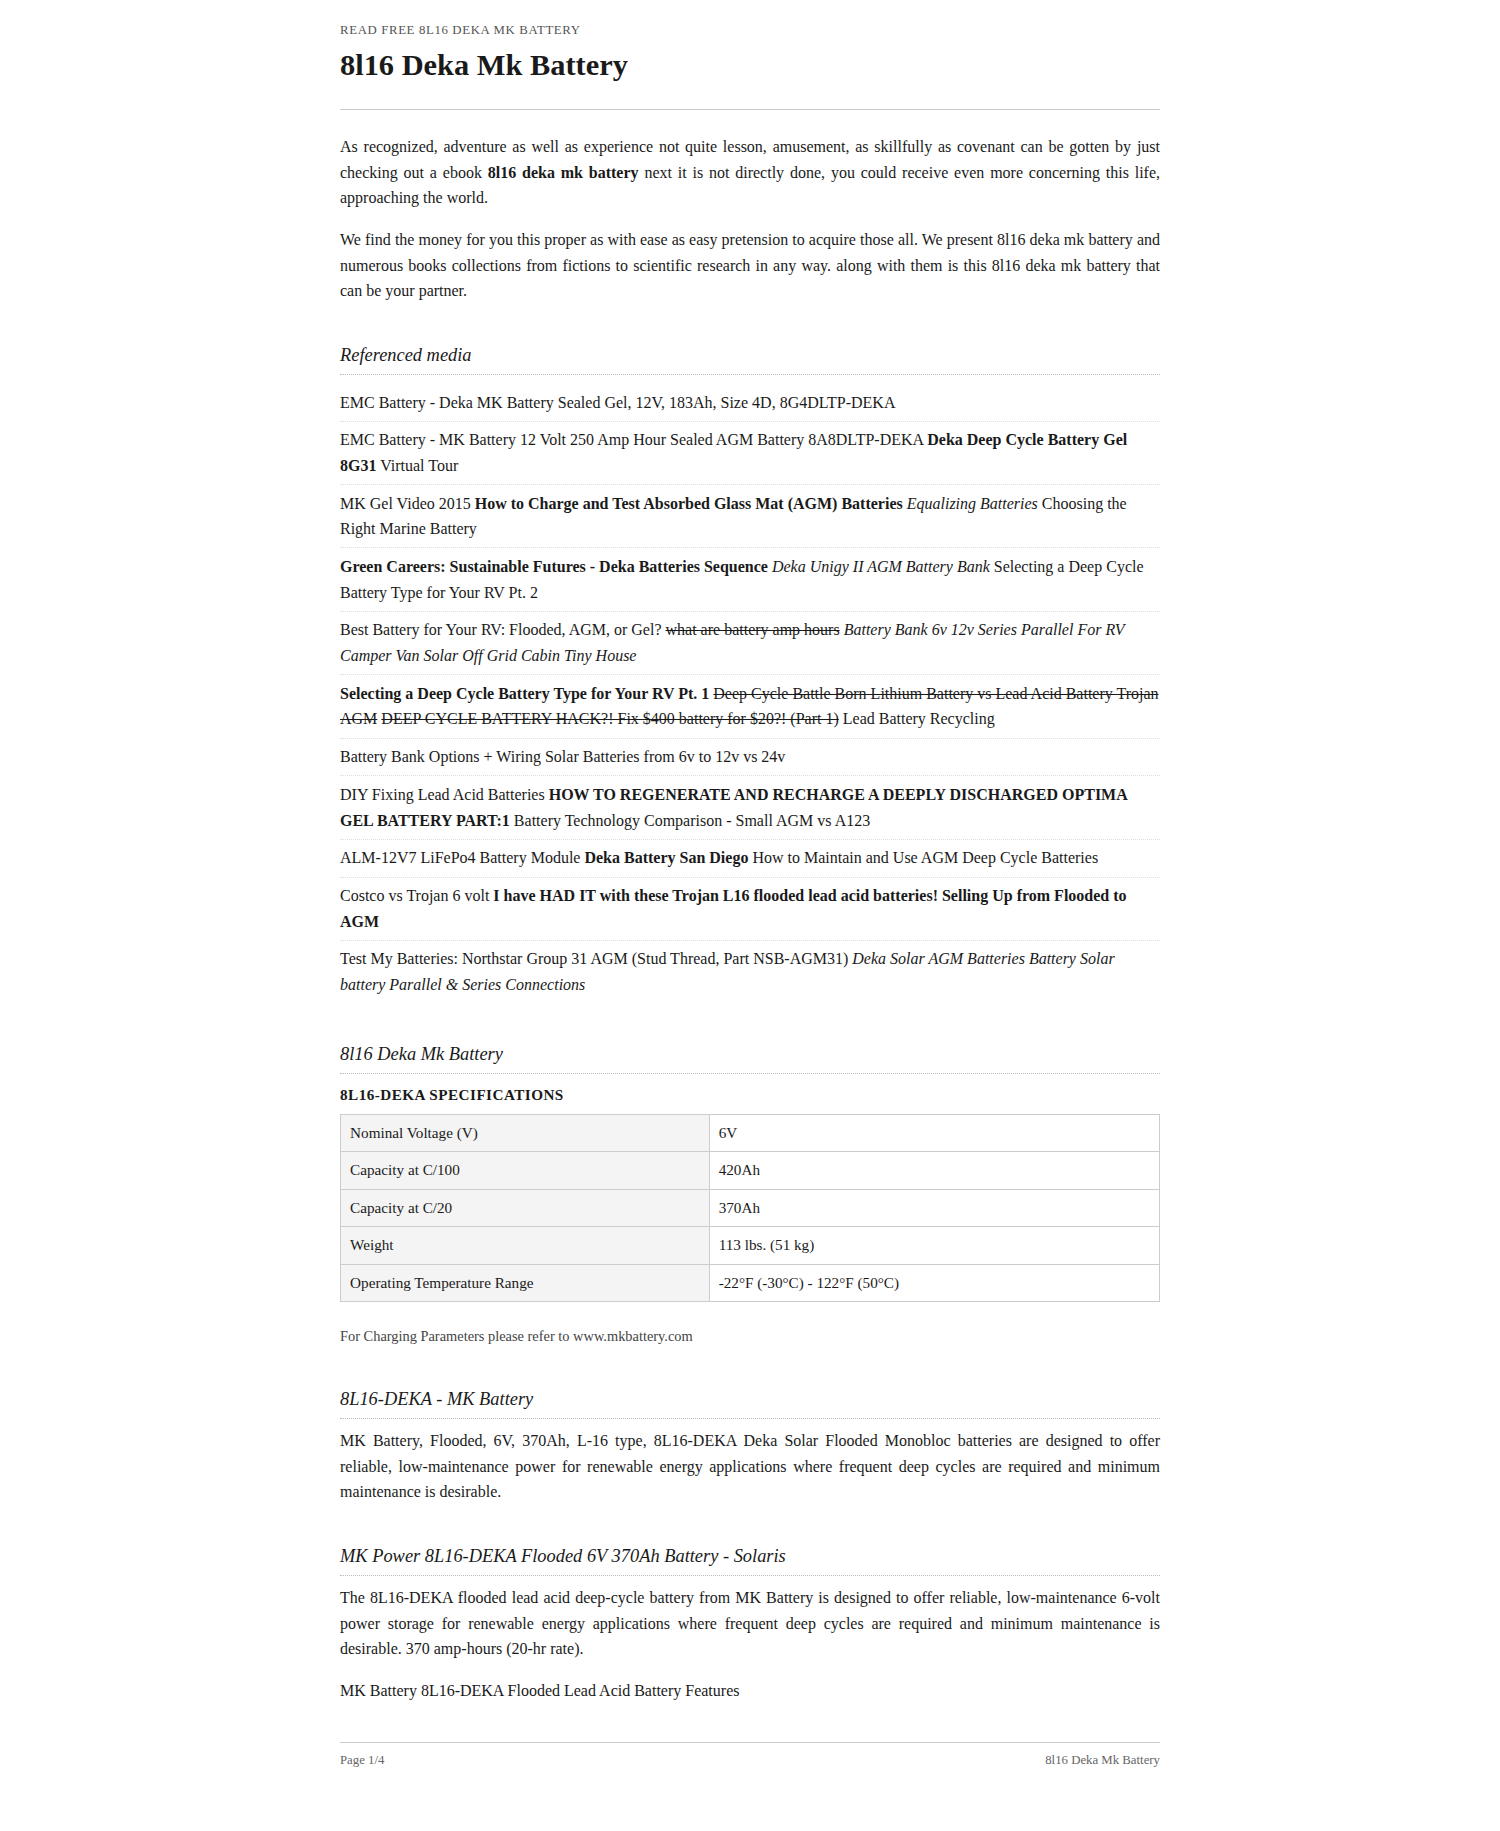Read Free 8l16 Deka Mk Battery
8l16 Deka Mk Battery
As recognized, adventure as well as experience not quite lesson, amusement, as skillfully as covenant can be gotten by just checking out a ebook 8l16 deka mk battery next it is not directly done, you could receive even more concerning this life, approaching the world.
We find the money for you this proper as with ease as easy pretension to acquire those all. We present 8l16 deka mk battery and numerous books collections from fictions to scientific research in any way. along with them is this 8l16 deka mk battery that can be your partner.
Referenced media
EMC Battery - Deka MK Battery Sealed Gel, 12V, 183Ah, Size 4D, 8G4DLTP-DEKA
EMC Battery - MK Battery 12 Volt 250 Amp Hour Sealed AGM Battery 8A8DLTP-DEKA Deka Deep Cycle Battery Gel 8G31 Virtual Tour
MK Gel Video 2015 How to Charge and Test Absorbed Glass Mat (AGM) Batteries Equalizing Batteries Choosing the Right Marine Battery
Green Careers: Sustainable Futures - Deka Batteries Sequence Deka Unigy II AGM Battery Bank Selecting a Deep Cycle Battery Type for Your RV Pt. 2
Best Battery for Your RV: Flooded, AGM, or Gel? what are battery amp hours Battery Bank 6v 12v Series Parallel For RV Camper Van Solar Off Grid Cabin Tiny House
Selecting a Deep Cycle Battery Type for Your RV Pt. 1 Deep Cycle Battle Born Lithium Battery vs Lead Acid Battery Trojan AGM DEEP CYCLE BATTERY HACK?! Fix $400 battery for $20?! (Part 1) Lead Battery Recycling
Battery Bank Options + Wiring Solar Batteries from 6v to 12v vs 24v
DIY Fixing Lead Acid Batteries HOW TO REGENERATE AND RECHARGE A DEEPLY DISCHARGED OPTIMA GEL BATTERY PART:1 Battery Technology Comparison - Small AGM vs A123
ALM-12V7 LiFePo4 Battery Module Deka Battery San Diego How to Maintain and Use AGM Deep Cycle Batteries
Costco vs Trojan 6 volt I have HAD IT with these Trojan L16 flooded lead acid batteries! Selling Up from Flooded to AGM
Test My Batteries: Northstar Group 31 AGM (Stud Thread, Part NSB-AGM31) Deka Solar AGM Batteries Battery Solar battery Parallel & Series Connections
8l16 Deka Mk Battery
8L16-DEKA SPECIFICATIONS
| Nominal Voltage (V) | 6V |
| Capacity at C/100 | 420Ah |
| Capacity at C/20 | 370Ah |
| Weight | 113 lbs. (51 kg) |
| Operating Temperature Range | -22°F (-30°C) - 122°F (50°C) |
For Charging Parameters please refer to www.mkbattery.com
8L16-DEKA - MK Battery
MK Battery, Flooded, 6V, 370Ah, L-16 type, 8L16-DEKA Deka Solar Flooded Monobloc batteries are designed to offer reliable, low-maintenance power for renewable energy applications where frequent deep cycles are required and minimum maintenance is desirable.
MK Power 8L16-DEKA Flooded 6V 370Ah Battery - Solaris
The 8L16-DEKA flooded lead acid deep-cycle battery from MK Battery is designed to offer reliable, low-maintenance 6-volt power storage for renewable energy applications where frequent deep cycles are required and minimum maintenance is desirable. 370 amp-hours (20-hr rate).
MK Battery 8L16-DEKA Flooded Lead Acid Battery Features
Page 1/4 8l16 Deka Mk Battery